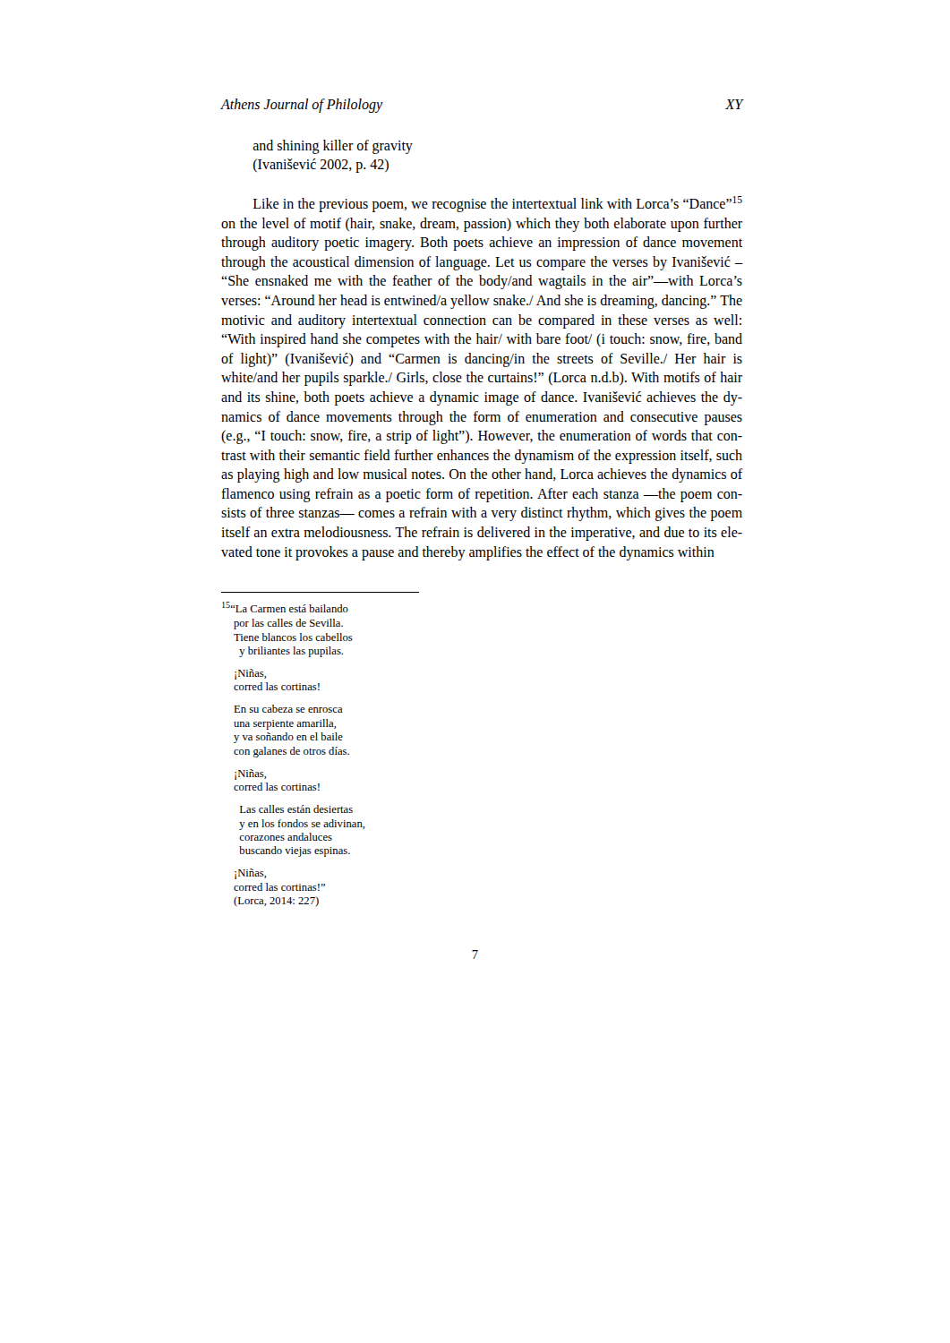Athens Journal of Philology XY
and shining killer of gravity
(Ivanišević 2002, p. 42)
Like in the previous poem, we recognise the intertextual link with Lorca’s “Dance”15 on the level of motif (hair, snake, dream, passion) which they both elaborate upon further through auditory poetic imagery. Both poets achieve an impression of dance movement through the acoustical dimension of language. Let us compare the verses by Ivanišević – “She ensnaked me with the feather of the body/and wagtails in the air”—with Lorca’s verses: “Around her head is entwined/a yellow snake./ And she is dreaming, dancing.” The motivic and auditory intertextual connection can be compared in these verses as well: “With inspired hand she competes with the hair/ with bare foot/ (i touch: snow, fire, band of light)” (Ivanišević) and “Carmen is dancing/in the streets of Seville./ Her hair is white/and her pupils sparkle./ Girls, close the curtains!” (Lorca n.d.b). With motifs of hair and its shine, both poets achieve a dynamic image of dance. Ivanišević achieves the dynamics of dance movements through the form of enumeration and consecutive pauses (e.g., “I touch: snow, fire, a strip of light”). However, the enumeration of words that contrast with their semantic field further enhances the dynamism of the expression itself, such as playing high and low musical notes. On the other hand, Lorca achieves the dynamics of flamenco using refrain as a poetic form of repetition. After each stanza —the poem consists of three stanzas— comes a refrain with a very distinct rhythm, which gives the poem itself an extra melodiousness. The refrain is delivered in the imperative, and due to its elevated tone it provokes a pause and thereby amplifies the effect of the dynamics within
15“La Carmen está bailando
por las calles de Sevilla.
Tiene blancos los cabellos
y briliantes las pupilas.
¡Niñas,
corred las cortinas!
En su cabeza se enrosca
una serpiente amarilla,
y va soñando en el baile
con galanes de otros días.
¡Niñas,
corred las cortinas!
Las calles están desiertas
y en los fondos se adivinan,
corazones andaluces
buscando viejas espinas.
¡Niñas,
corred las cortinas!”
(Lorca, 2014: 227)
7